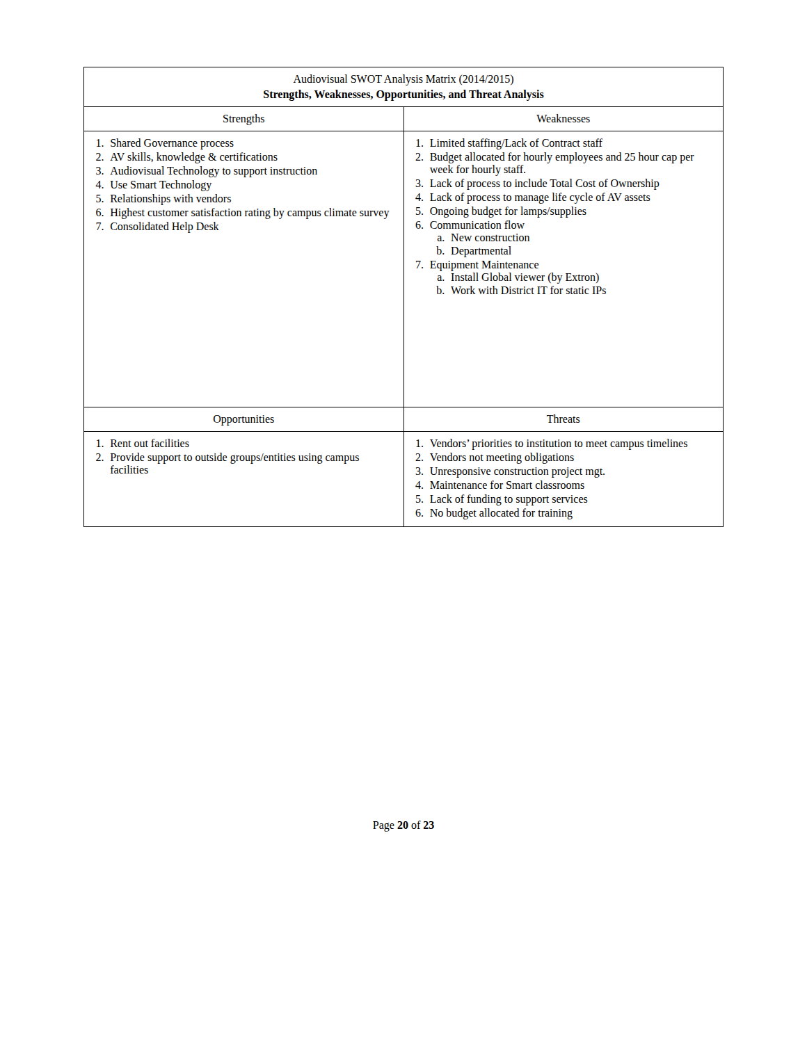| Audiovisual SWOT Analysis Matrix (2014/2015) Strengths, Weaknesses, Opportunities, and Threat Analysis |
| Strengths | Weaknesses |
| Shared Governance process AV skills, knowledge & certifications Audiovisual Technology to support instruction Use Smart Technology Relationships with vendors Highest customer satisfaction rating by campus climate survey Consolidated Help Desk | Limited staffing/Lack of Contract staff Budget allocated for hourly employees and 25 hour cap per week for hourly staff. Lack of process to include Total Cost of Ownership Lack of process to manage life cycle of AV assets Ongoing budget for lamps/supplies Communication flow New construction Departmental Equipment Maintenance Install Global viewer (by Extron) Work with District IT for static IPs |
| Opportunities | Threats |
| Rent out facilities Provide support to outside groups/entities using campus facilities | Vendors’ priorities to institution to meet campus timelines Vendors not meeting obligations Unresponsive construction project mgt. Maintenance for Smart classrooms Lack of funding to support services No budget allocated for training |
Page 20 of 23